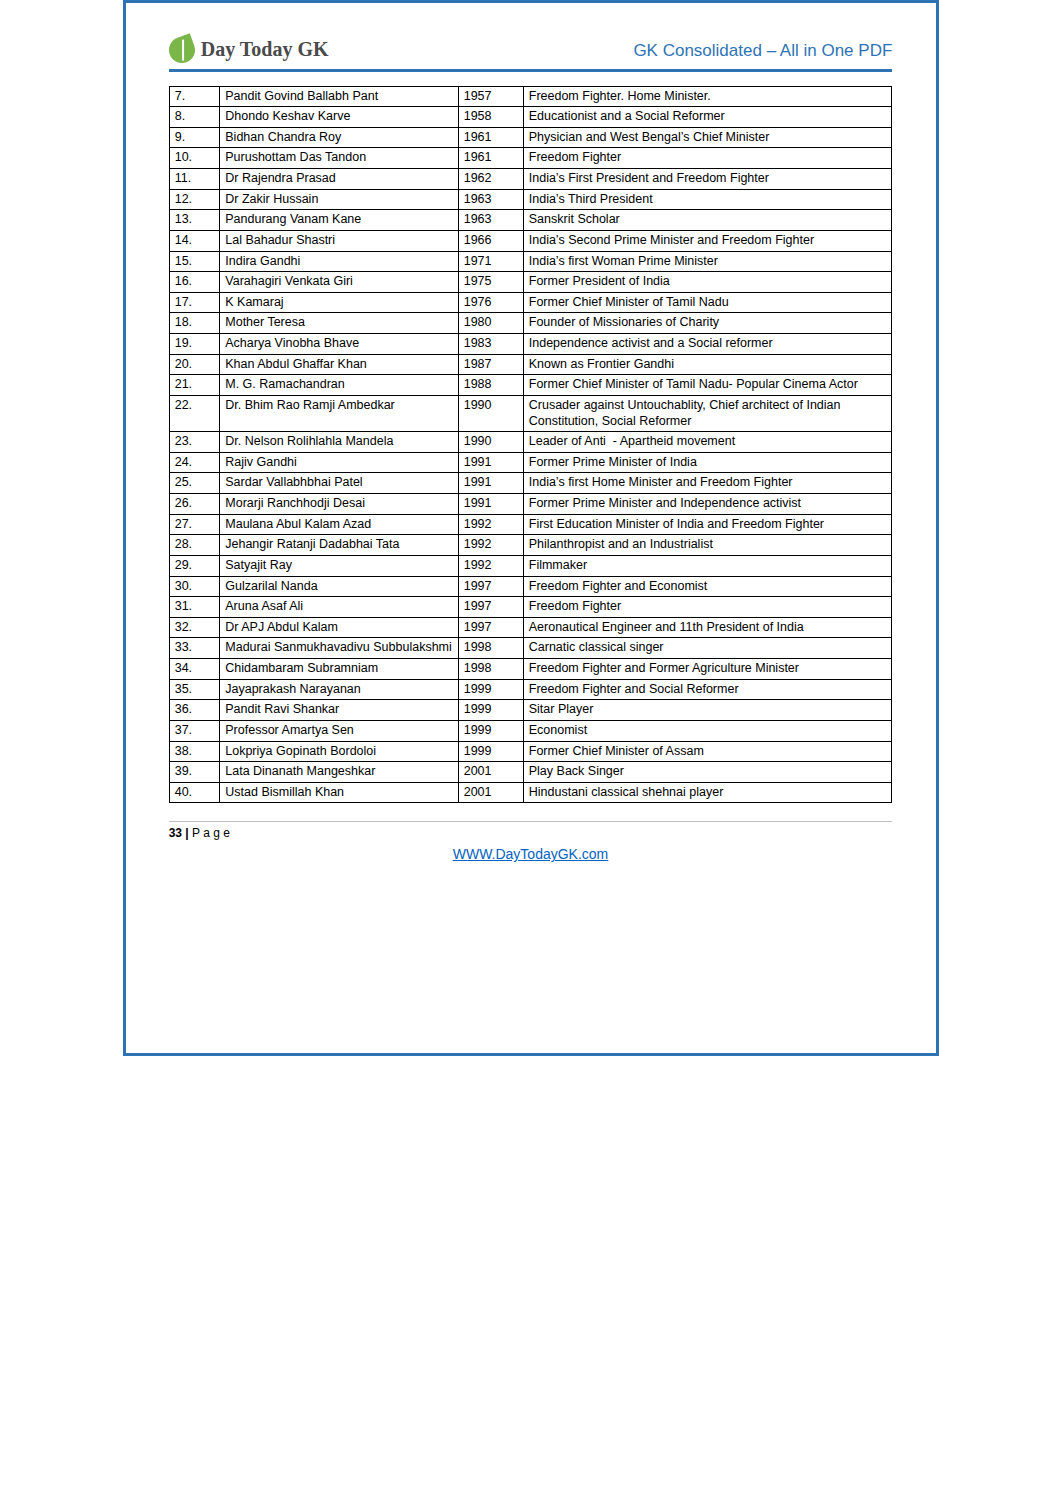Day Today GK
GK Consolidated – All in One PDF
| 7. | Pandit Govind Ballabh Pant | 1957 | Freedom Fighter. Home Minister. |
| 8. | Dhondo Keshav Karve | 1958 | Educationist and a Social Reformer |
| 9. | Bidhan Chandra Roy | 1961 | Physician and West Bengal’s Chief Minister |
| 10. | Purushottam Das Tandon | 1961 | Freedom Fighter |
| 11. | Dr Rajendra Prasad | 1962 | India’s First President and Freedom Fighter |
| 12. | Dr Zakir Hussain | 1963 | India’s Third President |
| 13. | Pandurang Vanam Kane | 1963 | Sanskrit Scholar |
| 14. | Lal Bahadur Shastri | 1966 | India’s Second Prime Minister and Freedom Fighter |
| 15. | Indira Gandhi | 1971 | India’s first Woman Prime Minister |
| 16. | Varahagiri Venkata Giri | 1975 | Former President of India |
| 17. | K Kamaraj | 1976 | Former Chief Minister of Tamil Nadu |
| 18. | Mother Teresa | 1980 | Founder of Missionaries of Charity |
| 19. | Acharya Vinobha Bhave | 1983 | Independence activist and a Social reformer |
| 20. | Khan Abdul Ghaffar Khan | 1987 | Known as Frontier Gandhi |
| 21. | M. G. Ramachandran | 1988 | Former Chief Minister of Tamil Nadu- Popular Cinema Actor |
| 22. | Dr. Bhim Rao Ramji Ambedkar | 1990 | Crusader against Untouchablity, Chief architect of Indian Constitution, Social Reformer |
| 23. | Dr. Nelson Rolihlahla Mandela | 1990 | Leader of Anti - Apartheid movement |
| 24. | Rajiv Gandhi | 1991 | Former Prime Minister of India |
| 25. | Sardar Vallabhbhai Patel | 1991 | India’s first Home Minister and Freedom Fighter |
| 26. | Morarji Ranchhodji Desai | 1991 | Former Prime Minister and Independence activist |
| 27. | Maulana Abul Kalam Azad | 1992 | First Education Minister of India and Freedom Fighter |
| 28. | Jehangir Ratanji Dadabhai Tata | 1992 | Philanthropist and an Industrialist |
| 29. | Satyajit Ray | 1992 | Filmmaker |
| 30. | Gulzarilal Nanda | 1997 | Freedom Fighter and Economist |
| 31. | Aruna Asaf Ali | 1997 | Freedom Fighter |
| 32. | Dr APJ Abdul Kalam | 1997 | Aeronautical Engineer and 11th President of India |
| 33. | Madurai Sanmukhavadivu Subbulakshmi | 1998 | Carnatic classical singer |
| 34. | Chidambaram Subramniam | 1998 | Freedom Fighter and Former Agriculture Minister |
| 35. | Jayaprakash Narayanan | 1999 | Freedom Fighter and Social Reformer |
| 36. | Pandit Ravi Shankar | 1999 | Sitar Player |
| 37. | Professor Amartya Sen | 1999 | Economist |
| 38. | Lokpriya Gopinath Bordoloi | 1999 | Former Chief Minister of Assam |
| 39. | Lata Dinanath Mangeshkar | 2001 | Play Back Singer |
| 40. | Ustad Bismillah Khan | 2001 | Hindustani classical shehnai player |
33 | P a g e
WWW.DayTodayGK.com